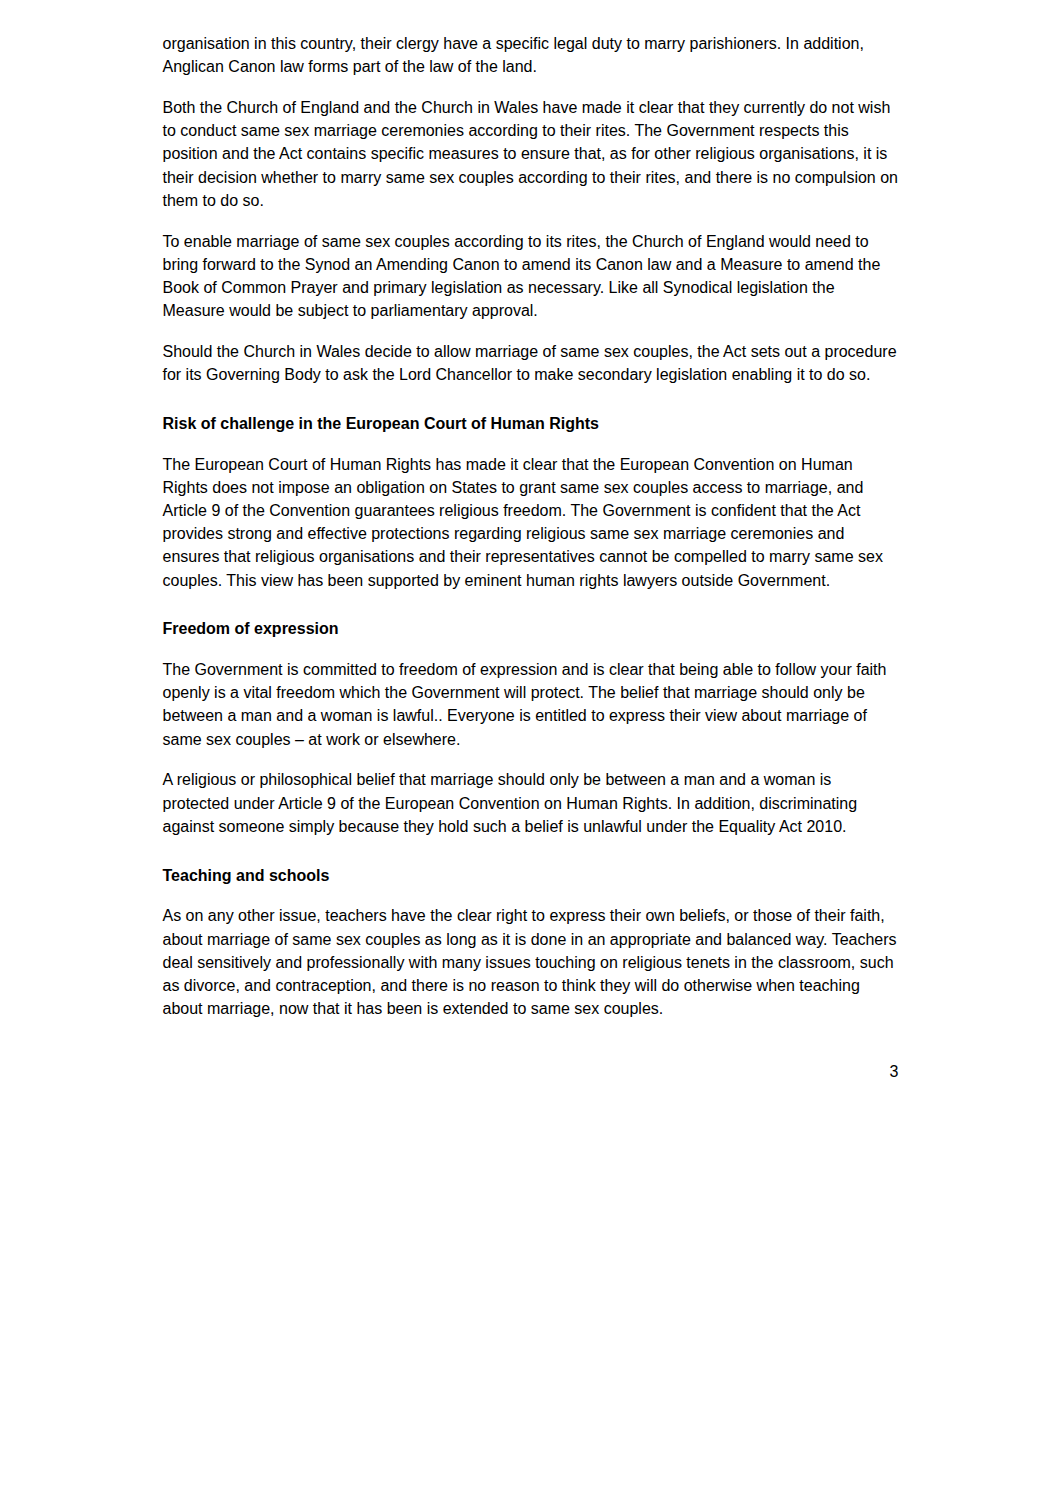organisation in this country, their clergy have a specific legal duty to marry parishioners. In addition, Anglican Canon law forms part of the law of the land.
Both the Church of England and the Church in Wales have made it clear that they currently do not wish to conduct same sex marriage ceremonies according to their rites. The Government respects this position and the Act contains specific measures to ensure that, as for other religious organisations, it is their decision whether to marry same sex couples according to their rites, and there is no compulsion on them to do so.
To enable marriage of same sex couples according to its rites, the Church of England would need to bring forward to the Synod an Amending Canon to amend its Canon law and a Measure to amend the Book of Common Prayer and primary legislation as necessary. Like all Synodical legislation the Measure would be subject to parliamentary approval.
Should the Church in Wales decide to allow marriage of same sex couples, the Act sets out a procedure for its Governing Body to ask the Lord Chancellor to make secondary legislation enabling it to do so.
Risk of challenge in the European Court of Human Rights
The European Court of Human Rights has made it clear that the European Convention on Human Rights does not impose an obligation on States to grant same sex couples access to marriage, and Article 9 of the Convention guarantees religious freedom. The Government is confident that the Act provides strong and effective protections regarding religious same sex marriage ceremonies and ensures that religious organisations and their representatives cannot be compelled to marry same sex couples. This view has been supported by eminent human rights lawyers outside Government.
Freedom of expression
The Government is committed to freedom of expression and is clear that being able to follow your faith openly is a vital freedom which the Government will protect. The belief that marriage should only be between a man and a woman is lawful.. Everyone is entitled to express their view about marriage of same sex couples – at work or elsewhere.
A religious or philosophical belief that marriage should only be between a man and a woman is protected under Article 9 of the European Convention on Human Rights. In addition, discriminating against someone simply because they hold such a belief is unlawful under the Equality Act 2010.
Teaching and schools
As on any other issue, teachers have the clear right to express their own beliefs, or those of their faith, about marriage of same sex couples as long as it is done in an appropriate and balanced way. Teachers deal sensitively and professionally with many issues touching on religious tenets in the classroom, such as divorce, and contraception, and there is no reason to think they will do otherwise when teaching about marriage, now that it has been is extended to same sex couples.
3